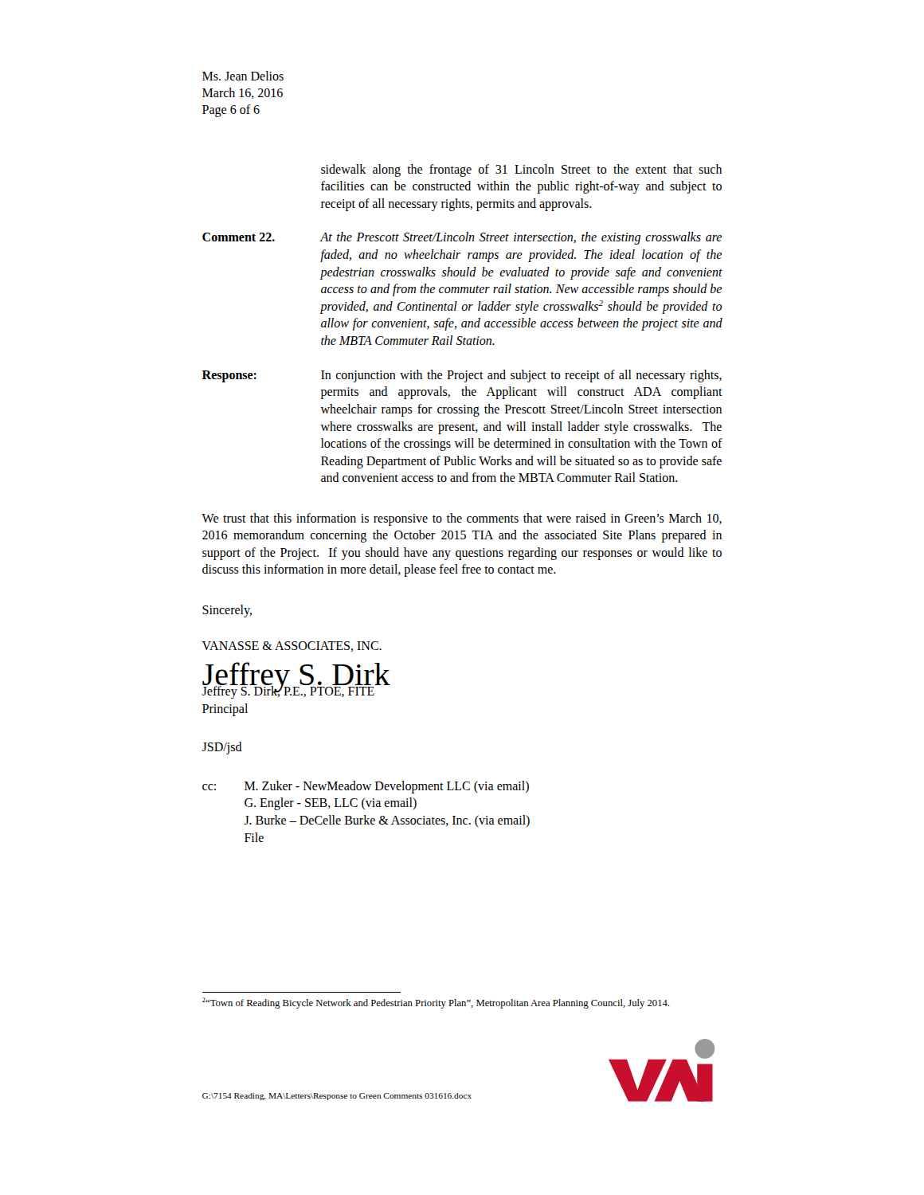Ms. Jean Delios
March 16, 2016
Page 6 of 6
sidewalk along the frontage of 31 Lincoln Street to the extent that such facilities can be constructed within the public right-of-way and subject to receipt of all necessary rights, permits and approvals.
Comment 22.
At the Prescott Street/Lincoln Street intersection, the existing crosswalks are faded, and no wheelchair ramps are provided. The ideal location of the pedestrian crosswalks should be evaluated to provide safe and convenient access to and from the commuter rail station. New accessible ramps should be provided, and Continental or ladder style crosswalks2 should be provided to allow for convenient, safe, and accessible access between the project site and the MBTA Commuter Rail Station.
Response:
In conjunction with the Project and subject to receipt of all necessary rights, permits and approvals, the Applicant will construct ADA compliant wheelchair ramps for crossing the Prescott Street/Lincoln Street intersection where crosswalks are present, and will install ladder style crosswalks. The locations of the crossings will be determined in consultation with the Town of Reading Department of Public Works and will be situated so as to provide safe and convenient access to and from the MBTA Commuter Rail Station.
We trust that this information is responsive to the comments that were raised in Green’s March 10, 2016 memorandum concerning the October 2015 TIA and the associated Site Plans prepared in support of the Project. If you should have any questions regarding our responses or would like to discuss this information in more detail, please feel free to contact me.
Sincerely,
VANASSE & ASSOCIATES, INC.
Jeffrey S. Dirk
Jeffrey S. Dirk, P.E., PTOE, FITE
Principal
JSD/jsd
cc:
M. Zuker - NewMeadow Development LLC (via email)
G. Engler - SEB, LLC (via email)
J. Burke – DeCelle Burke & Associates, Inc. (via email)
File
2“Town of Reading Bicycle Network and Pedestrian Priority Plan”, Metropolitan Area Planning Council, July 2014.
G:\7154 Reading, MA\Letters\Response to Green Comments 031616.docx